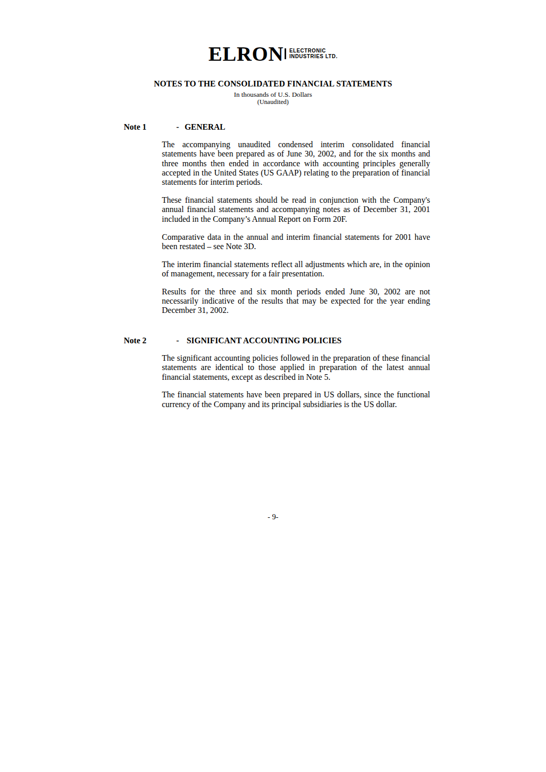ELRON ELECTRONIC INDUSTRIES LTD.
NOTES TO THE CONSOLIDATED FINANCIAL STATEMENTS
In thousands of U.S. Dollars
(Unaudited)
Note 1-GENERAL
The accompanying unaudited condensed interim consolidated financial statements have been prepared as of June 30, 2002, and for the six months and three months then ended in accordance with accounting principles generally accepted in the United States (US GAAP) relating to the preparation of financial statements for interim periods.
These financial statements should be read in conjunction with the Company's annual financial statements and accompanying notes as of December 31, 2001 included in the Company’s Annual Report on Form 20F.
Comparative data in the annual and interim financial statements for 2001 have been restated – see Note 3D.
The interim financial statements reflect all adjustments which are, in the opinion of management, necessary for a fair presentation.
Results for the three and six month periods ended June 30, 2002 are not necessarily indicative of the results that may be expected for the year ending December 31, 2002.
Note 2- SIGNIFICANT ACCOUNTING POLICIES
The significant accounting policies followed in the preparation of these financial statements are identical to those applied in preparation of the latest annual financial statements, except as described in Note 5.
The financial statements have been prepared in US dollars, since the functional currency of the Company and its principal subsidiaries is the US dollar.
- 9-